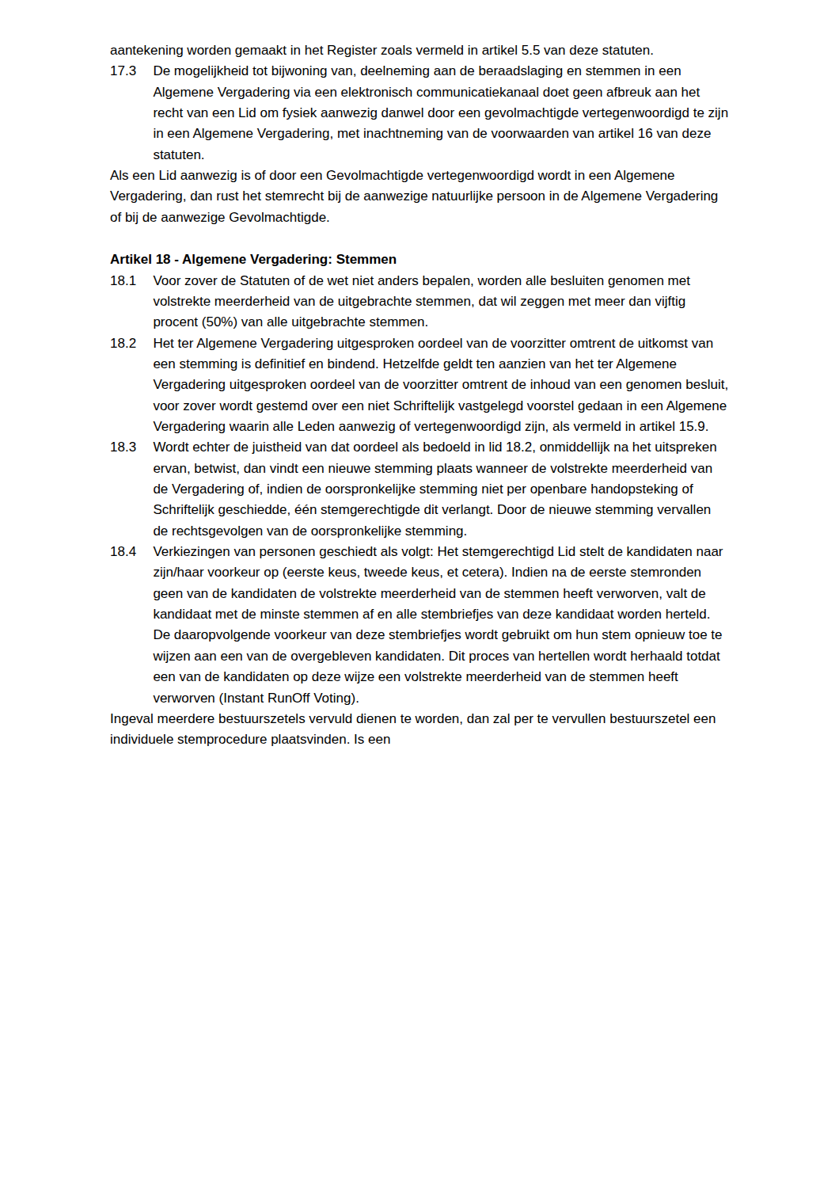aantekening worden gemaakt in het Register zoals vermeld in artikel 5.5 van deze statuten.
17.3 De mogelijkheid tot bijwoning van, deelneming aan de beraadslaging en stemmen in een Algemene Vergadering via een elektronisch communicatiekanaal doet geen afbreuk aan het recht van een Lid om fysiek aanwezig danwel door een gevolmachtigde vertegenwoordigd te zijn in een Algemene Vergadering, met inachtneming van de voorwaarden van artikel 16 van deze statuten.
Als een Lid aanwezig is of door een Gevolmachtigde vertegenwoordigd wordt in een Algemene Vergadering, dan rust het stemrecht bij de aanwezige natuurlijke persoon in de Algemene Vergadering of bij de aanwezige Gevolmachtigde.
Artikel 18 - Algemene Vergadering: Stemmen
18.1 Voor zover de Statuten of de wet niet anders bepalen, worden alle besluiten genomen met volstrekte meerderheid van de uitgebrachte stemmen, dat wil zeggen met meer dan vijftig procent (50%) van alle uitgebrachte stemmen.
18.2 Het ter Algemene Vergadering uitgesproken oordeel van de voorzitter omtrent de uitkomst van een stemming is definitief en bindend. Hetzelfde geldt ten aanzien van het ter Algemene Vergadering uitgesproken oordeel van de voorzitter omtrent de inhoud van een genomen besluit, voor zover wordt gestemd over een niet Schriftelijk vastgelegd voorstel gedaan in een Algemene Vergadering waarin alle Leden aanwezig of vertegenwoordigd zijn, als vermeld in artikel 15.9.
18.3 Wordt echter de juistheid van dat oordeel als bedoeld in lid 18.2, onmiddellijk na het uitspreken ervan, betwist, dan vindt een nieuwe stemming plaats wanneer de volstrekte meerderheid van de Vergadering of, indien de oorspronkelijke stemming niet per openbare handopsteking of Schriftelijk geschiedde, één stemgerechtigde dit verlangt. Door de nieuwe stemming vervallen de rechtsgevolgen van de oorspronkelijke stemming.
18.4 Verkiezingen van personen geschiedt als volgt: Het stemgerechtigd Lid stelt de kandidaten naar zijn/haar voorkeur op (eerste keus, tweede keus, et cetera). Indien na de eerste stemronden geen van de kandidaten de volstrekte meerderheid van de stemmen heeft verworven, valt de kandidaat met de minste stemmen af en alle stembriefjes van deze kandidaat worden herteld. De daaropvolgende voorkeur van deze stembriefjes wordt gebruikt om hun stem opnieuw toe te wijzen aan een van de overgebleven kandidaten. Dit proces van hertellen wordt herhaald totdat een van de kandidaten op deze wijze een volstrekte meerderheid van de stemmen heeft verworven (Instant RunOff Voting).
Ingeval meerdere bestuurszetels vervuld dienen te worden, dan zal per te vervullen bestuurszetel een individuele stemprocedure plaatsvinden. Is een